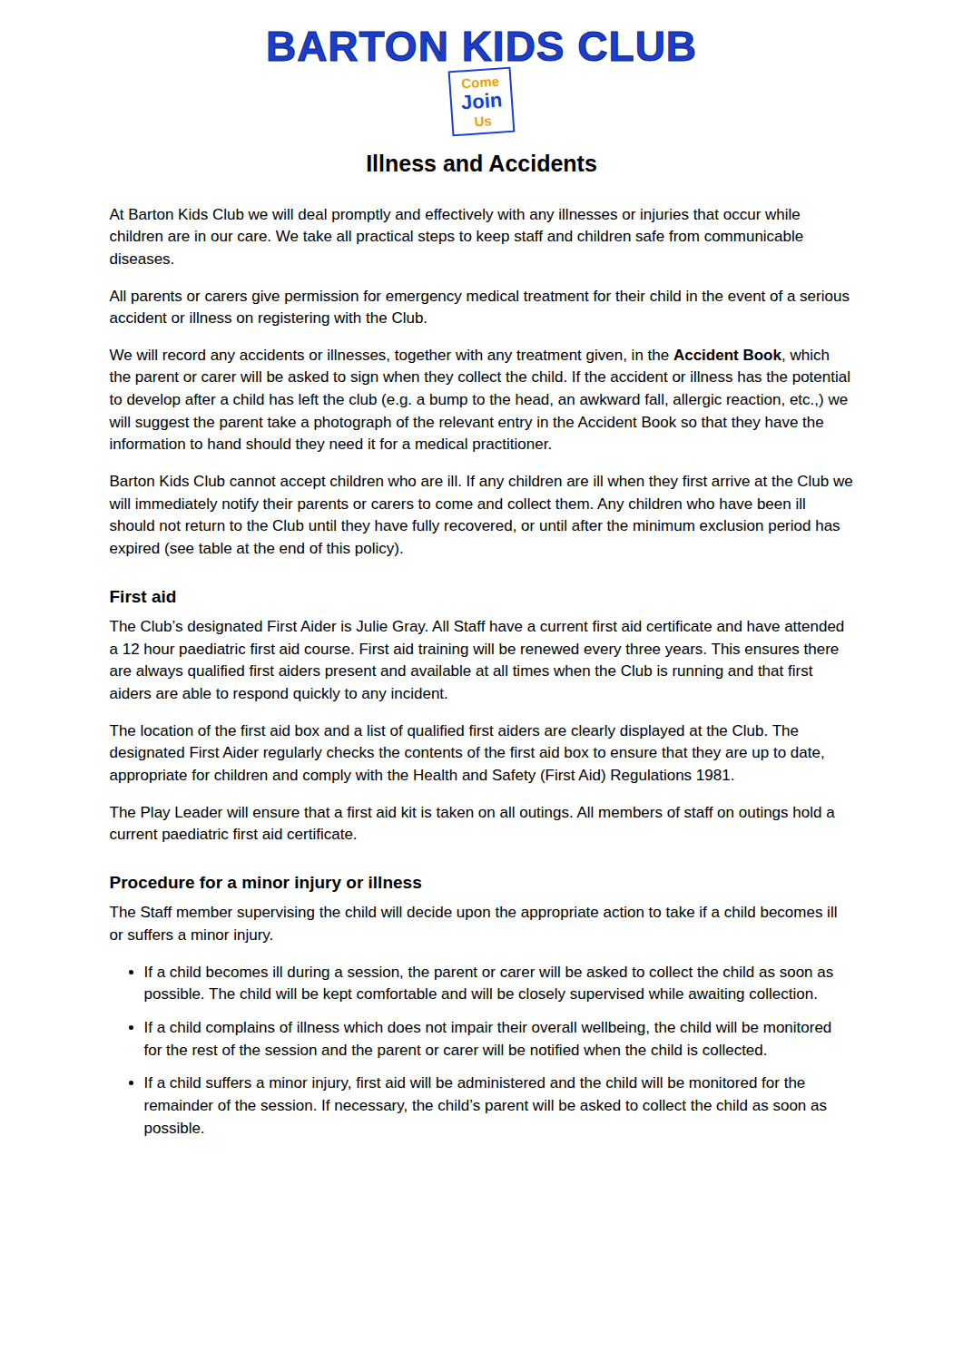BARTON KIDS CLUB
ComeJoin Us
Illness and Accidents
At Barton Kids Club we will deal promptly and effectively with any illnesses or injuries that occur while children are in our care. We take all practical steps to keep staff and children safe from communicable diseases.
All parents or carers give permission for emergency medical treatment for their child in the event of a serious accident or illness on registering with the Club.
We will record any accidents or illnesses, together with any treatment given, in the Accident Book, which the parent or carer will be asked to sign when they collect the child. If the accident or illness has the potential to develop after a child has left the club (e.g. a bump to the head, an awkward fall, allergic reaction, etc.,) we will suggest the parent take a photograph of the relevant entry in the Accident Book so that they have the information to hand should they need it for a medical practitioner.
Barton Kids Club cannot accept children who are ill. If any children are ill when they first arrive at the Club we will immediately notify their parents or carers to come and collect them. Any children who have been ill should not return to the Club until they have fully recovered, or until after the minimum exclusion period has expired (see table at the end of this policy).
First aid
The Club’s designated First Aider is Julie Gray. All Staff have a current first aid certificate and have attended a 12 hour paediatric first aid course. First aid training will be renewed every three years. This ensures there are always qualified first aiders present and available at all times when the Club is running and that first aiders are able to respond quickly to any incident.
The location of the first aid box and a list of qualified first aiders are clearly displayed at the Club. The designated First Aider regularly checks the contents of the first aid box to ensure that they are up to date, appropriate for children and comply with the Health and Safety (First Aid) Regulations 1981.
The Play Leader will ensure that a first aid kit is taken on all outings. All members of staff on outings hold a current paediatric first aid certificate.
Procedure for a minor injury or illness
The Staff member supervising the child will decide upon the appropriate action to take if a child becomes ill or suffers a minor injury.
If a child becomes ill during a session, the parent or carer will be asked to collect the child as soon as possible. The child will be kept comfortable and will be closely supervised while awaiting collection.
If a child complains of illness which does not impair their overall wellbeing, the child will be monitored for the rest of the session and the parent or carer will be notified when the child is collected.
If a child suffers a minor injury, first aid will be administered and the child will be monitored for the remainder of the session. If necessary, the child’s parent will be asked to collect the child as soon as possible.